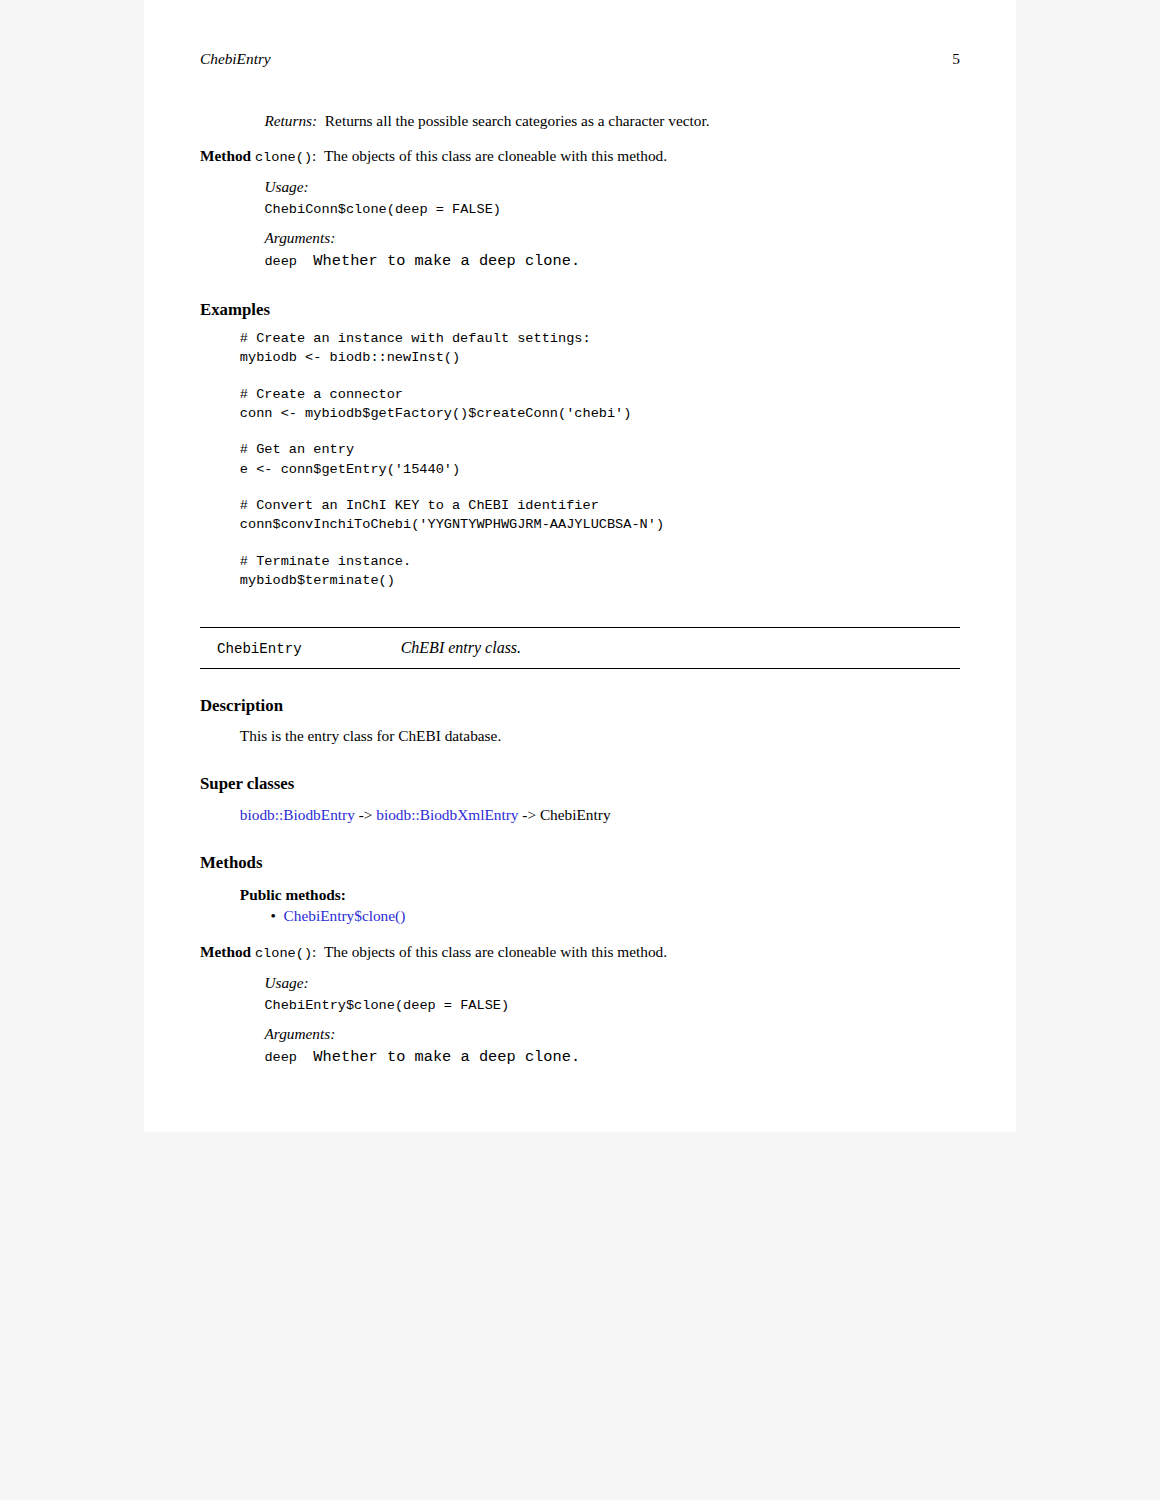ChebiEntry 5
Returns: Returns all the possible search categories as a character vector.
Method clone(): The objects of this class are cloneable with this method.
Usage:
ChebiConn$clone(deep = FALSE)
Arguments:
deep Whether to make a deep clone.
Examples
# Create an instance with default settings:
mybiodb <- biodb::newInst()
# Create a connector
conn <- mybiodb$getFactory()$createConn('chebi')
# Get an entry
e <- conn$getEntry('15440')
# Convert an InChI KEY to a ChEBI identifier
conn$convInchiToChebi('YYGNTYWPHWGJRM-AAJYLUCBSA-N')
# Terminate instance.
mybiodb$terminate()
ChebiEntry ChEBI entry class.
Description
This is the entry class for ChEBI database.
Super classes
biodb::BiodbEntry -> biodb::BiodbXmlEntry -> ChebiEntry
Methods
Public methods:
ChebiEntry$clone()
Method clone(): The objects of this class are cloneable with this method.
Usage:
ChebiEntry$clone(deep = FALSE)
Arguments:
deep Whether to make a deep clone.